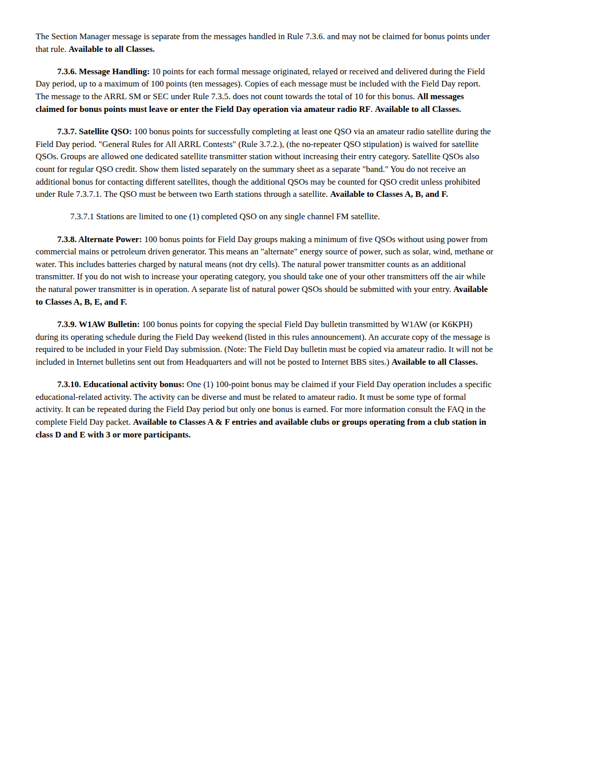The Section Manager message is separate from the messages handled in Rule 7.3.6. and may not be claimed for bonus points under that rule. Available to all Classes.
7.3.6. Message Handling: 10 points for each formal message originated, relayed or received and delivered during the Field Day period, up to a maximum of 100 points (ten messages). Copies of each message must be included with the Field Day report. The message to the ARRL SM or SEC under Rule 7.3.5. does not count towards the total of 10 for this bonus. All messages claimed for bonus points must leave or enter the Field Day operation via amateur radio RF. Available to all Classes.
7.3.7. Satellite QSO: 100 bonus points for successfully completing at least one QSO via an amateur radio satellite during the Field Day period. "General Rules for All ARRL Contests" (Rule 3.7.2.), (the no-repeater QSO stipulation) is waived for satellite QSOs. Groups are allowed one dedicated satellite transmitter station without increasing their entry category. Satellite QSOs also count for regular QSO credit. Show them listed separately on the summary sheet as a separate "band." You do not receive an additional bonus for contacting different satellites, though the additional QSOs may be counted for QSO credit unless prohibited under Rule 7.3.7.1. The QSO must be between two Earth stations through a satellite. Available to Classes A, B, and F.
7.3.7.1 Stations are limited to one (1) completed QSO on any single channel FM satellite.
7.3.8. Alternate Power: 100 bonus points for Field Day groups making a minimum of five QSOs without using power from commercial mains or petroleum driven generator. This means an "alternate" energy source of power, such as solar, wind, methane or water. This includes batteries charged by natural means (not dry cells). The natural power transmitter counts as an additional transmitter. If you do not wish to increase your operating category, you should take one of your other transmitters off the air while the natural power transmitter is in operation. A separate list of natural power QSOs should be submitted with your entry. Available to Classes A, B, E, and F.
7.3.9. W1AW Bulletin: 100 bonus points for copying the special Field Day bulletin transmitted by W1AW (or K6KPH) during its operating schedule during the Field Day weekend (listed in this rules announcement). An accurate copy of the message is required to be included in your Field Day submission. (Note: The Field Day bulletin must be copied via amateur radio. It will not be included in Internet bulletins sent out from Headquarters and will not be posted to Internet BBS sites.) Available to all Classes.
7.3.10. Educational activity bonus: One (1) 100-point bonus may be claimed if your Field Day operation includes a specific educational-related activity. The activity can be diverse and must be related to amateur radio. It must be some type of formal activity. It can be repeated during the Field Day period but only one bonus is earned. For more information consult the FAQ in the complete Field Day packet. Available to Classes A & F entries and available clubs or groups operating from a club station in class D and E with 3 or more participants.